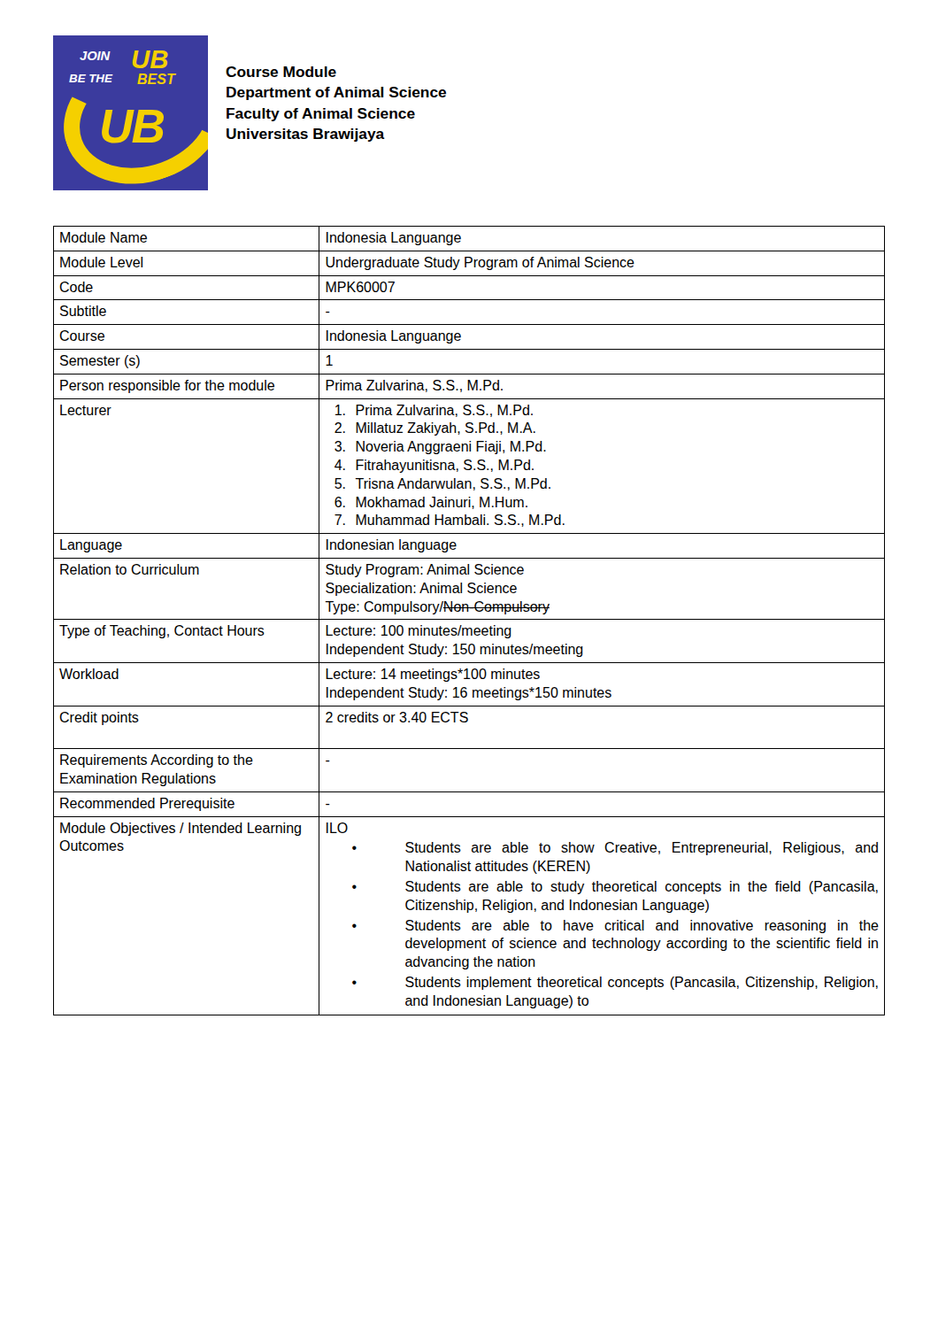JOIN UB BE THE BEST
UB
Course Module
Department of Animal Science
Faculty of Animal Science
Universitas Brawijaya
| Module Name | Indonesia Languange |
| Module Level | Undergraduate Study Program of Animal Science |
| Code | MPK60007 |
| Subtitle | - |
| Course | Indonesia Languange |
| Semester (s) | 1 |
| Person responsible for the module | Prima Zulvarina, S.S., M.Pd. |
| Lecturer | Prima Zulvarina, S.S., M.Pd. Millatuz Zakiyah, S.Pd., M.A. Noveria Anggraeni Fiaji, M.Pd. Fitrahayunitisna, S.S., M.Pd. Trisna Andarwulan, S.S., M.Pd. Mokhamad Jainuri, M.Hum. Muhammad Hambali. S.S., M.Pd. |
| Language | Indonesian language |
| Relation to Curriculum | Study Program: Animal Science Specialization: Animal Science Type: Compulsory/ Non-Compulsory |
| Type of Teaching, Contact Hours | Lecture: 100 minutes/meeting Independent Study: 150 minutes/meeting |
| Workload | Lecture: 14 meetings*100 minutes Independent Study: 16 meetings*150 minutes |
| Credit points | 2 credits or 3.40 ECTS |
| Requirements According to the Examination Regulations | - |
| Recommended Prerequisite | - |
| Module Objectives / Intended Learning Outcomes | ILO Students are able to show Creative, Entrepreneurial, Religious, and Nationalist attitudes (KEREN) Students are able to study theoretical concepts in the field (Pancasila, Citizenship, Religion, and Indonesian Language) Students are able to have critical and innovative reasoning in the development of science and technology according to the scientific field in advancing the nation Students implement theoretical concepts (Pancasila, Citizenship, Religion, and Indonesian Language) to |